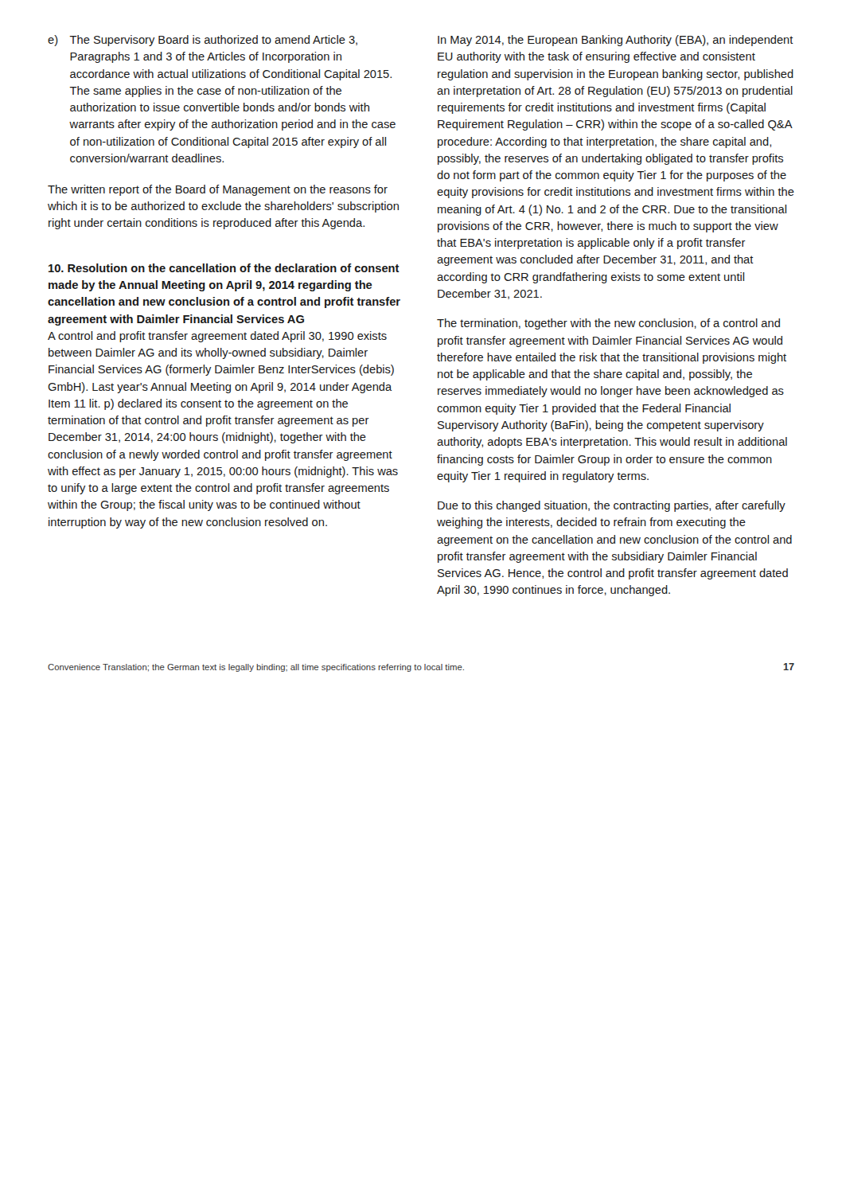e) The Supervisory Board is authorized to amend Article 3, Paragraphs 1 and 3 of the Articles of Incorporation in accordance with actual utilizations of Conditional Capital 2015. The same applies in the case of non-utilization of the authorization to issue convertible bonds and/or bonds with warrants after expiry of the authorization period and in the case of non-utilization of Conditional Capital 2015 after expiry of all conversion/warrant deadlines.
The written report of the Board of Management on the reasons for which it is to be authorized to exclude the shareholders' subscription right under certain conditions is reproduced after this Agenda.
10. Resolution on the cancellation of the declaration of consent made by the Annual Meeting on April 9, 2014 regarding the cancellation and new conclusion of a control and profit transfer agreement with Daimler Financial Services AG
A control and profit transfer agreement dated April 30, 1990 exists between Daimler AG and its wholly-owned subsidiary, Daimler Financial Services AG (formerly Daimler Benz InterServices (debis) GmbH). Last year's Annual Meeting on April 9, 2014 under Agenda Item 11 lit. p) declared its consent to the agreement on the termination of that control and profit transfer agreement as per December 31, 2014, 24:00 hours (midnight), together with the conclusion of a newly worded control and profit transfer agreement with effect as per January 1, 2015, 00:00 hours (midnight). This was to unify to a large extent the control and profit transfer agreements within the Group; the fiscal unity was to be continued without interruption by way of the new conclusion resolved on.
In May 2014, the European Banking Authority (EBA), an independent EU authority with the task of ensuring effective and consistent regulation and supervision in the European banking sector, published an interpretation of Art. 28 of Regulation (EU) 575/2013 on prudential requirements for credit institutions and investment firms (Capital Requirement Regulation – CRR) within the scope of a so-called Q&A procedure: According to that interpretation, the share capital and, possibly, the reserves of an undertaking obligated to transfer profits do not form part of the common equity Tier 1 for the purposes of the equity provisions for credit institutions and investment firms within the meaning of Art. 4 (1) No. 1 and 2 of the CRR. Due to the transitional provisions of the CRR, however, there is much to support the view that EBA's interpretation is applicable only if a profit transfer agreement was concluded after December 31, 2011, and that according to CRR grandfathering exists to some extent until December 31, 2021.
The termination, together with the new conclusion, of a control and profit transfer agreement with Daimler Financial Services AG would therefore have entailed the risk that the transitional provisions might not be applicable and that the share capital and, possibly, the reserves immediately would no longer have been acknowledged as common equity Tier 1 provided that the Federal Financial Supervisory Authority (BaFin), being the competent supervisory authority, adopts EBA's interpretation. This would result in additional financing costs for Daimler Group in order to ensure the common equity Tier 1 required in regulatory terms.
Due to this changed situation, the contracting parties, after carefully weighing the interests, decided to refrain from executing the agreement on the cancellation and new conclusion of the control and profit transfer agreement with the subsidiary Daimler Financial Services AG. Hence, the control and profit transfer agreement dated April 30, 1990 continues in force, unchanged.
Convenience Translation; the German text is legally binding; all time specifications referring to local time. 17